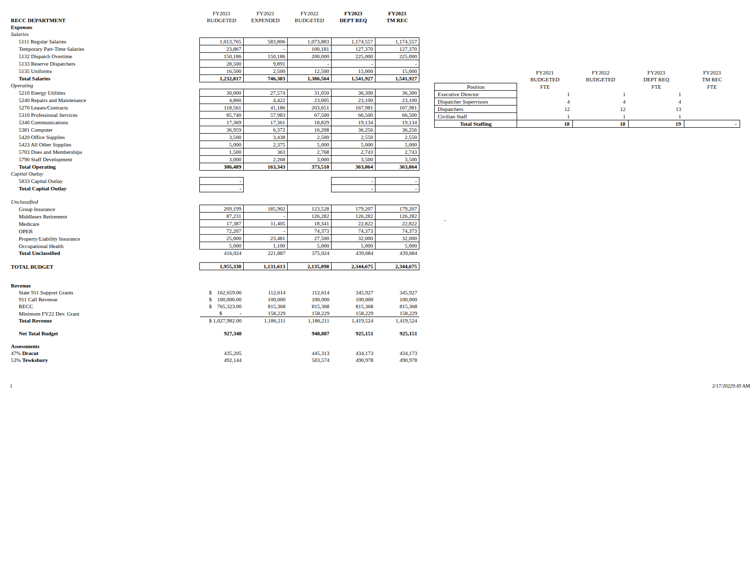| | FY2021 | FY2021 | FY2022 | FY2023 | FY2023 |
| RECC DEPARTMENT | BUDGETED | EXPENDED | BUDGETED | DEPT REQ | TM REC |
| Expenses | |
| Salaries | |
| 5111 Regular Salaries | 1,013,765 | 583,806 | 1,073,883 | 1,174,557 | 1,174,557 |
| Temporary Part-Time Salaries | 23,867 | - | 100,181 | 127,370 | 127,370 |
| 5132 Dispatch Overtime | 150,186 | 150,186 | 200,000 | 225,000 | 225,000 |
| 5133 Reserve Dispatchers | 28,500 | 9,891 | - | - | - |
| 5135 Uniforms | 16,500 | 2,500 | 12,500 | 15,000 | 15,000 |
| Total Salaries | 1,232,817 | 746,383 | 1,386,564 | 1,541,927 | 1,541,927 |
| Operating | |
| 5210 Energy Utilities | 30,000 | 27,574 | 31,050 | 36,300 | 36,300 |
| 5240 Repairs and Maintenance | 4,860 | 4,422 | 23,005 | 23,100 | 23,100 |
| 5270 Leases/Contracts | 118,561 | 41,186 | 203,651 | 167,981 | 167,981 |
| 5310 Professional Services | 85,740 | 57,983 | 67,500 | 66,500 | 66,500 |
| 5340 Communications | 17,369 | 17,361 | 18,829 | 19,134 | 19,134 |
| 5381 Computer | 36,959 | 6,372 | 16,208 | 36,256 | 36,256 |
| 5420 Office Supplies | 3,500 | 3,438 | 2,500 | 2,550 | 2,550 |
| 5423 All Other Supplies | 5,000 | 2,375 | 5,000 | 5,000 | 5,000 |
| 5703 Dues and Memberships | 1,500 | 363 | 2,768 | 2,743 | 2,743 |
| 5790 Staff Development | 3,000 | 2,268 | 3,000 | 3,500 | 3,500 |
| Total Operating | 306,489 | 163,343 | 373,510 | 363,064 | 363,064 |
| Capital Outlay | |
| 5833 Capital Outlay | - | | | - | - |
| Total Capital Outlay | - | | | - | - |
| Unclassified | |
| Group Insurance | 209,199 | 185,902 | 123,528 | 179,207 | 179,207 |
| Middlesex Retirement | 87,231 | - | 126,282 | 126,282 | 126,282 |
| Medicare | 17,387 | 11,405 | 18,341 | 22,822 | 22,822 |
| OPEB | 72,207 | - | 74,373 | 74,373 | 74,373 |
| Property/Liability Insurance | 25,000 | 23,481 | 27,500 | 32,000 | 32,000 |
| Occupational Health | 5,000 | 1,100 | 5,000 | 5,000 | 5,000 |
| Total Unclassified | 416,024 | 221,887 | 375,024 | 439,684 | 439,684 |
| TOTAL BUDGET | 1,955,330 | 1,131,613 | 2,135,098 | 2,344,675 | 2,344,675 |
| Revenue | |
| State 911 Support Grants | $ 162,659.00 | 112,614 | 112,614 | 345,927 | 345,927 |
| 911 Call Revenue | $ 100,000.00 | 100,000 | 100,000 | 100,000 | 100,000 |
| RECC | $ 765,323.00 | 815,368 | 815,368 | 815,368 | 815,368 |
| Minimum FY22 Dev. Grant | $ - | 158,229 | 158,229 | 158,229 | 158,229 |
| Total Revenue | $ 1,027,982.00 | 1,186,211 | 1,186,211 | 1,419,524 | 1,419,524 |
| Net Total Budget | 927,348 | | 948,887 | 925,151 | 925,151 |
| Assessments | |
| 47% Dracut | 435,205 | | 445,313 | 434,173 | 434,173 |
| 53% Tewksbury | 492,144 | | 503,574 | 490,978 | 490,978 |
| | FY2021 | FY2022 | FY2023 | FY2023 |
| | BUDGETED | BUDGETED | DEPT REQ | TM REC |
| Position | FTE | | FTE | FTE |
| Executive Director | 1 | 1 | 1 | |
| Dispatcher Supervisors | 4 | 4 | 4 | |
| Dispatchers | 12 | 12 | 13 | |
| Civilian Staff | 1 | 1 | 1 | |
| Total Staffing | 18 | 18 | 19 | - |
-
1 2/17/20229:49 AM